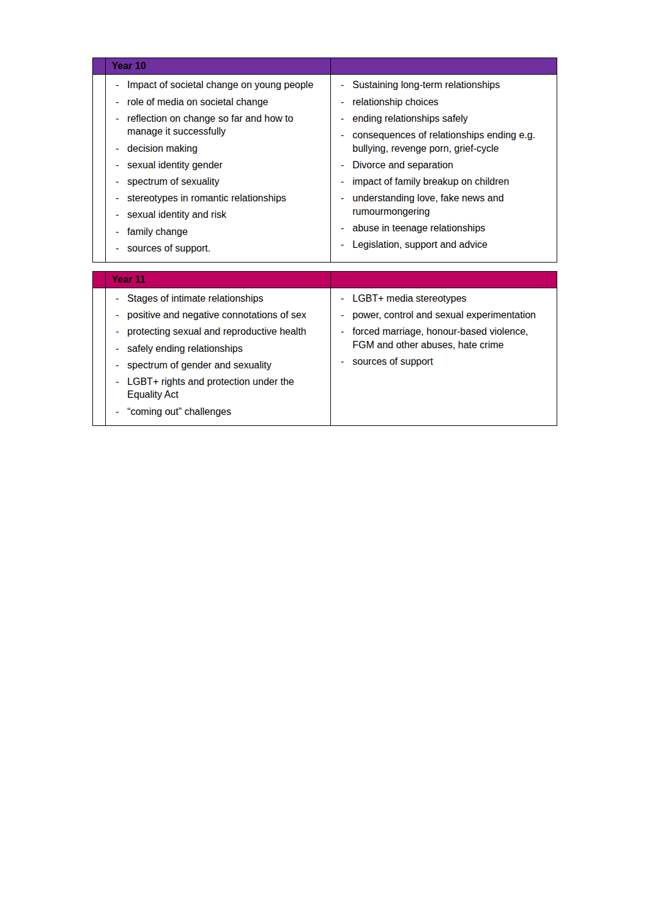| | Year 10 | |
| | Impact of societal change on young people role of media on societal change reflection on change so far and how to manage it successfully decision making sexual identity gender spectrum of sexuality stereotypes in romantic relationships sexual identity and risk family change sources of support. | Sustaining long-term relationships relationship choices ending relationships safely consequences of relationships ending e.g. bullying, revenge porn, grief-cycle Divorce and separation impact of family breakup on children understanding love, fake news and rumourmongering abuse in teenage relationships Legislation, support and advice |
| | Year 11 | |
| | Stages of intimate relationships positive and negative connotations of sex protecting sexual and reproductive health safely ending relationships spectrum of gender and sexuality LGBT+ rights and protection under the Equality Act “coming out” challenges | LGBT+ media stereotypes power, control and sexual experimentation forced marriage, honour-based violence, FGM and other abuses, hate crime sources of support |